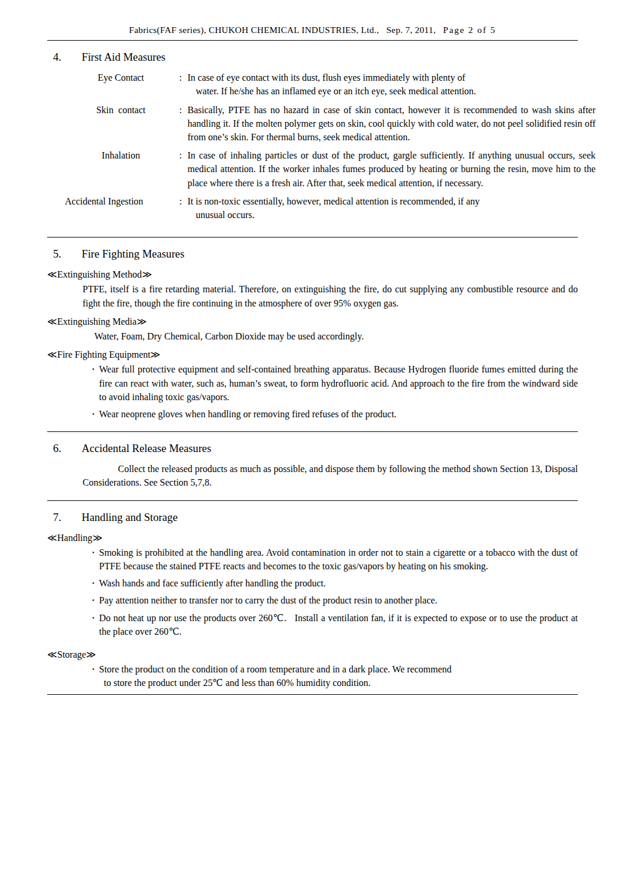Fabrics(FAF series), CHUKOH CHEMICAL INDUSTRIES, Ltd., Sep. 7, 2011, Page 2 of 5
4. First Aid Measures
| Eye Contact | : | In case of eye contact with its dust, flush eyes immediately with plenty of water. If he/she has an inflamed eye or an itch eye, seek medical attention. |
| Skin contact | : | Basically, PTFE has no hazard in case of skin contact, however it is recommended to wash skins after handling it. If the molten polymer gets on skin, cool quickly with cold water, do not peel solidified resin off from one’s skin. For thermal burns, seek medical attention. |
| Inhalation | : | In case of inhaling particles or dust of the product, gargle sufficiently. If anything unusual occurs, seek medical attention. If the worker inhales fumes produced by heating or burning the resin, move him to the place where there is a fresh air. After that, seek medical attention, if necessary. |
| Accidental Ingestion | : | It is non-toxic essentially, however, medical attention is recommended, if any unusual occurs. |
5. Fire Fighting Measures
≪Extinguishing Method≫
PTFE, itself is a fire retarding material. Therefore, on extinguishing the fire, do cut supplying any combustible resource and do fight the fire, though the fire continuing in the atmosphere of over 95% oxygen gas.
≪Extinguishing Media≫
Water, Foam, Dry Chemical, Carbon Dioxide may be used accordingly.
≪Fire Fighting Equipment≫
Wear full protective equipment and self-contained breathing apparatus. Because Hydrogen fluoride fumes emitted during the fire can react with water, such as, human’s sweat, to form hydrofluoric acid. And approach to the fire from the windward side to avoid inhaling toxic gas/vapors.
Wear neoprene gloves when handling or removing fired refuses of the product.
6. Accidental Release Measures
Collect the released products as much as possible, and dispose them by following the method shown Section 13, Disposal Considerations. See Section 5,7,8.
7. Handling and Storage
≪Handling≫
Smoking is prohibited at the handling area. Avoid contamination in order not to stain a cigarette or a tobacco with the dust of PTFE because the stained PTFE reacts and becomes to the toxic gas/vapors by heating on his smoking.
Wash hands and face sufficiently after handling the product.
Pay attention neither to transfer nor to carry the dust of the product resin to another place.
Do not heat up nor use the products over 260℃. Install a ventilation fan, if it is expected to expose or to use the product at the place over 260℃.
≪Storage≫
Store the product on the condition of a room temperature and in a dark place. We recommend to store the product under 25℃ and less than 60% humidity condition.